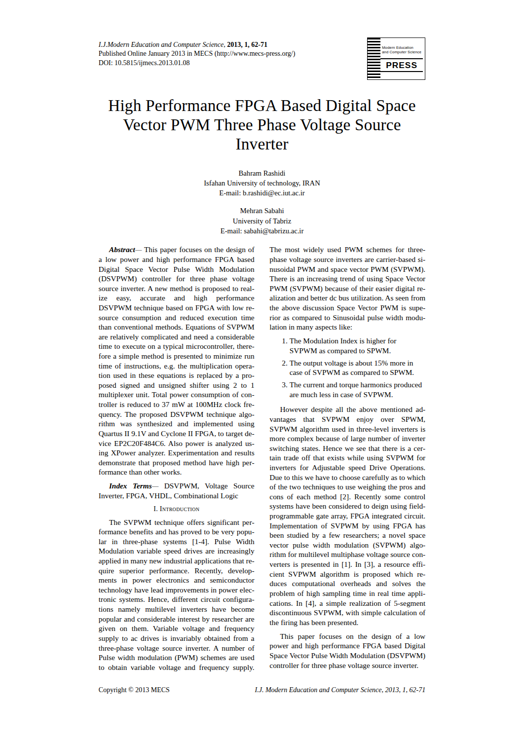I.J.Modern Education and Computer Science, 2013, 1, 62-71
Published Online January 2013 in MECS (http://www.mecs-press.org/)
DOI: 10.5815/ijmecs.2013.01.08
Modern Education
and Computer Science
PRESS
High Performance FPGA Based Digital Space Vector PWM Three Phase Voltage Source Inverter
Bahram Rashidi
Isfahan University of technology, IRAN
E-mail: b.rashidi@ec.iut.ac.ir
Mehran Sabahi
University of Tabriz
E-mail: sabahi@tabrizu.ac.ir
Abstract— This paper focuses on the design of a low power and high performance FPGA based Digital Space Vector Pulse Width Modulation (DSVPWM) controller for three phase voltage source inverter. A new method is proposed to realize easy, accurate and high performance DSVPWM technique based on FPGA with low resource consumption and reduced execution time than conventional methods. Equations of SVPWM are relatively complicated and need a considerable time to execute on a typical microcontroller, therefore a simple method is presented to minimize run time of instructions, e.g. the multiplication operation used in these equations is replaced by a proposed signed and unsigned shifter using 2 to 1 multiplexer unit. Total power consumption of controller is reduced to 37 mW at 100MHz clock frequency. The proposed DSVPWM technique algorithm was synthesized and implemented using Quartus II 9.1V and Cyclone II FPGA, to target device EP2C20F484C6. Also power is analyzed using XPower analyzer. Experimentation and results demonstrate that proposed method have high performance than other works.
Index Terms— DSVPWM, Voltage Source Inverter, FPGA, VHDL, Combinational Logic
I. Introduction
The SVPWM technique offers significant performance benefits and has proved to be very popular in three-phase systems [1-4]. Pulse Width Modulation variable speed drives are increasingly applied in many new industrial applications that require superior performance. Recently, developments in power electronics and semiconductor technology have lead improvements in power electronic systems. Hence, different circuit configurations namely multilevel inverters have become popular and considerable interest by researcher are given on them. Variable voltage and frequency supply to ac drives is invariably obtained from a three-phase voltage source inverter. A number of Pulse width modulation (PWM) schemes are used to obtain variable voltage and frequency supply. The most widely used PWM schemes for three-phase voltage source inverters are carrier-based sinusoidal PWM and space vector PWM (SVPWM). There is an increasing trend of using Space Vector PWM (SVPWM) because of their easier digital realization and better dc bus utilization. As seen from the above discussion Space Vector PWM is superior as compared to Sinusoidal pulse width modulation in many aspects like:
The Modulation Index is higher for SVPWM as compared to SPWM.
The output voltage is about 15% more in case of SVPWM as compared to SPWM.
The current and torque harmonics produced are much less in case of SVPWM.
However despite all the above mentioned advantages that SVPWM enjoy over SPWM, SVPWM algorithm used in three-level inverters is more complex because of large number of inverter switching states. Hence we see that there is a certain trade off that exists while using SVPWM for inverters for Adjustable speed Drive Operations. Due to this we have to choose carefully as to which of the two techniques to use weighing the pros and cons of each method [2]. Recently some control systems have been considered to deign using field-programmable gate array, FPGA integrated circuit. Implementation of SVPWM by using FPGA has been studied by a few researchers; a novel space vector pulse width modulation (SVPWM) algorithm for multilevel multiphase voltage source converters is presented in [1]. In [3], a resource efficient SVPWM algorithm is proposed which reduces computational overheads and solves the problem of high sampling time in real time applications. In [4], a simple realization of 5-segment discontinuous SVPWM, with simple calculation of the firing has been presented.
This paper focuses on the design of a low power and high performance FPGA based Digital Space Vector Pulse Width Modulation (DSVPWM) controller for three phase voltage source inverter.
Copyright © 2013 MECS
I.J. Modern Education and Computer Science, 2013, 1, 62-71